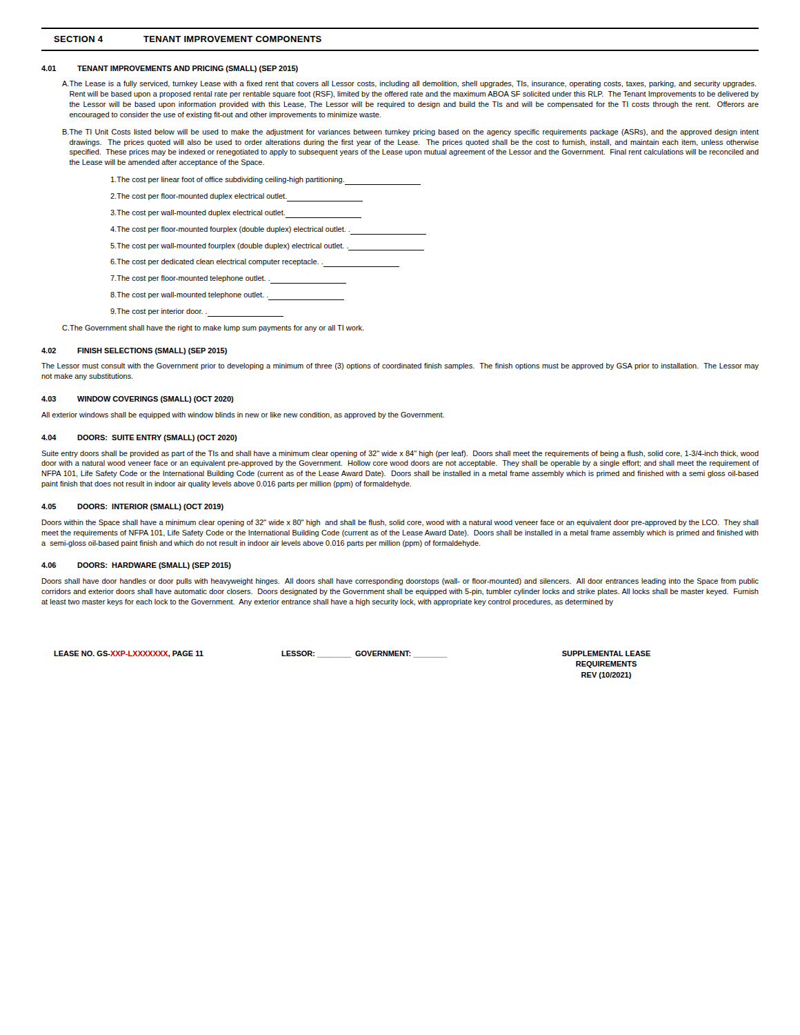SECTION 4 TENANT IMPROVEMENT COMPONENTS
4.01 TENANT IMPROVEMENTS AND PRICING (SMALL) (SEP 2015)
A. The Lease is a fully serviced, turnkey Lease with a fixed rent that covers all Lessor costs, including all demolition, shell upgrades, TIs, insurance, operating costs, taxes, parking, and security upgrades. Rent will be based upon a proposed rental rate per rentable square foot (RSF), limited by the offered rate and the maximum ABOA SF solicited under this RLP. The Tenant Improvements to be delivered by the Lessor will be based upon information provided with this Lease, The Lessor will be required to design and build the TIs and will be compensated for the TI costs through the rent. Offerors are encouraged to consider the use of existing fit-out and other improvements to minimize waste.
B. The TI Unit Costs listed below will be used to make the adjustment for variances between turnkey pricing based on the agency specific requirements package (ASRs), and the approved design intent drawings. The prices quoted will also be used to order alterations during the first year of the Lease. The prices quoted shall be the cost to furnish, install, and maintain each item, unless otherwise specified. These prices may be indexed or renegotiated to apply to subsequent years of the Lease upon mutual agreement of the Lessor and the Government. Final rent calculations will be reconciled and the Lease will be amended after acceptance of the Space.
1. The cost per linear foot of office subdividing ceiling-high partitioning.
2. The cost per floor-mounted duplex electrical outlet.
3. The cost per wall-mounted duplex electrical outlet.
4. The cost per floor-mounted fourplex (double duplex) electrical outlet. .
5. The cost per wall-mounted fourplex (double duplex) electrical outlet. .
6. The cost per dedicated clean electrical computer receptacle. .
7. The cost per floor-mounted telephone outlet. .
8. The cost per wall-mounted telephone outlet. .
9. The cost per interior door. .
C. The Government shall have the right to make lump sum payments for any or all TI work.
4.02 FINISH SELECTIONS (SMALL) (SEP 2015)
The Lessor must consult with the Government prior to developing a minimum of three (3) options of coordinated finish samples. The finish options must be approved by GSA prior to installation. The Lessor may not make any substitutions.
4.03 WINDOW COVERINGS (SMALL) (OCT 2020)
All exterior windows shall be equipped with window blinds in new or like new condition, as approved by the Government.
4.04 DOORS: SUITE ENTRY (SMALL) (OCT 2020)
Suite entry doors shall be provided as part of the TIs and shall have a minimum clear opening of 32" wide x 84" high (per leaf). Doors shall meet the requirements of being a flush, solid core, 1-3/4-inch thick, wood door with a natural wood veneer face or an equivalent pre-approved by the Government. Hollow core wood doors are not acceptable. They shall be operable by a single effort; and shall meet the requirement of NFPA 101, Life Safety Code or the International Building Code (current as of the Lease Award Date). Doors shall be installed in a metal frame assembly which is primed and finished with a semi gloss oil-based paint finish that does not result in indoor air quality levels above 0.016 parts per million (ppm) of formaldehyde.
4.05 DOORS: INTERIOR (SMALL) (OCT 2019)
Doors within the Space shall have a minimum clear opening of 32" wide x 80" high and shall be flush, solid core, wood with a natural wood veneer face or an equivalent door pre-approved by the LCO. They shall meet the requirements of NFPA 101, Life Safety Code or the International Building Code (current as of the Lease Award Date). Doors shall be installed in a metal frame assembly which is primed and finished with a semi-gloss oil-based paint finish and which do not result in indoor air levels above 0.016 parts per million (ppm) of formaldehyde.
4.06 DOORS: HARDWARE (SMALL) (SEP 2015)
Doors shall have door handles or door pulls with heavyweight hinges. All doors shall have corresponding doorstops (wall- or floor-mounted) and silencers. All door entrances leading into the Space from public corridors and exterior doors shall have automatic door closers. Doors designated by the Government shall be equipped with 5-pin, tumbler cylinder locks and strike plates. All locks shall be master keyed. Furnish at least two master keys for each lock to the Government. Any exterior entrance shall have a high security lock, with appropriate key control procedures, as determined by
LEASE NO. GS-XXP-LXXXXXXX, PAGE 11
LESSOR: ________ GOVERNMENT: ________
SUPPLEMENTAL LEASE
REQUIREMENTS
REV (10/2021)